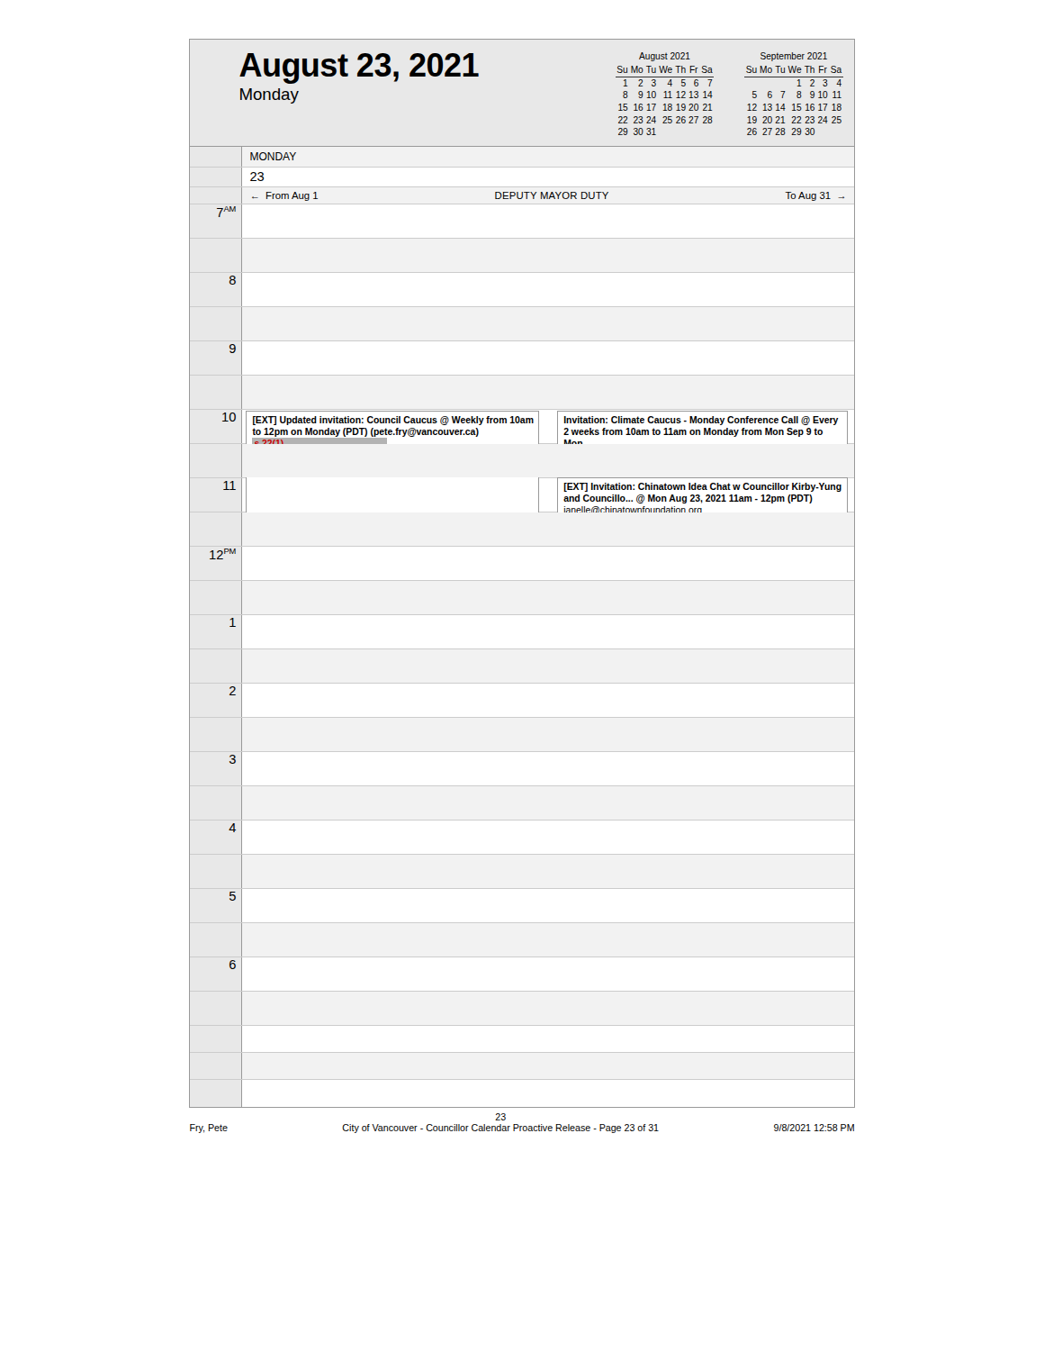August 23, 2021
Monday
August 2021
| Su | Mo | Tu | We | Th | Fr | Sa |
| --- | --- | --- | --- | --- | --- | --- |
| 1 | 2 | 3 | 4 | 5 | 6 | 7 |
| 8 | 9 | 10 | 11 | 12 | 13 | 14 |
| 15 | 16 | 17 | 18 | 19 | 20 | 21 |
| 22 | 23 | 24 | 25 | 26 | 27 | 28 |
| 29 | 30 | 31 | | | | |
September 2021
| Su | Mo | Tu | We | Th | Fr | Sa |
| --- | --- | --- | --- | --- | --- | --- |
| | | | 1 | 2 | 3 | 4 |
| 5 | 6 | 7 | 8 | 9 | 10 | 11 |
| 12 | 13 | 14 | 15 | 16 | 17 | 18 |
| 19 | 20 | 21 | 22 | 23 | 24 | 25 |
| 26 | 27 | 28 | 29 | 30 | | |
MONDAY
23
← From Aug 1 DEPUTY MAYOR DUTY To Aug 31 →
7AM
8
9
10
[EXT] Updated invitation: Council Caucus @ Weekly from 10am to 12pm on Monday (PDT) (pete.fry@vancouver.ca)
s.22(1)
↻ ▯
Invitation: Climate Caucus - Monday Conference Call @ Every 2 weeks from 10am to 11am on Monday from Mon Sep 9 to Mon
Climate Leadership Caucus
↻ ▯
[EXT] Invitation: Chinatown Idea Chat w Councillor Kirby-Yung and Councillo... @ Mon Aug 23, 2021 11am - 12pm (PDT)
janelle@chinatownfoundation.org
▯
11
12PM
1
2
3
4
5
6
Fry, Pete
23 City of Vancouver - Councillor Calendar Proactive Release - Page 23 of 31
9/8/2021 12:58 PM